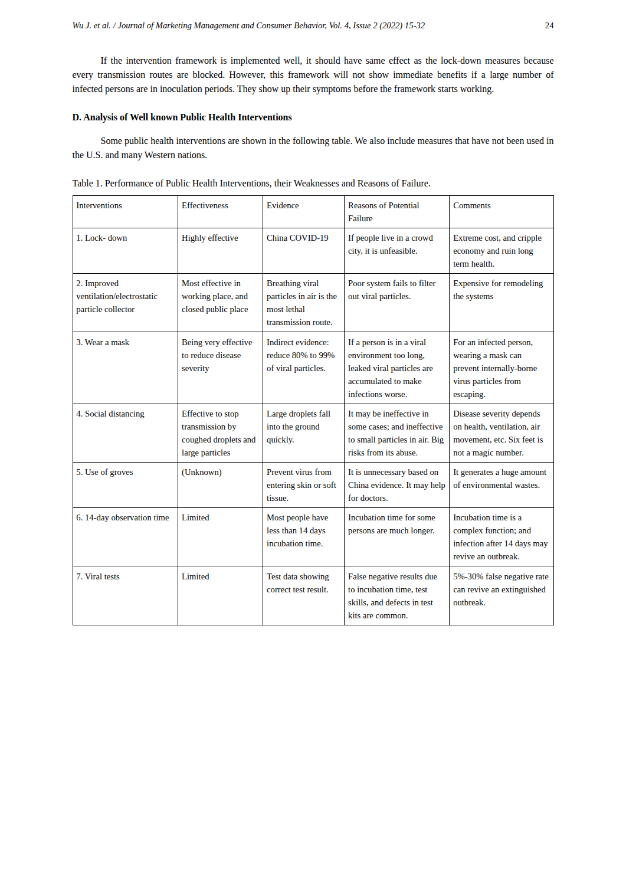Wu J. et al. / Journal of Marketing Management and Consumer Behavior, Vol. 4, Issue 2 (2022) 15-32 24
If the intervention framework is implemented well, it should have same effect as the lock-down measures because every transmission routes are blocked. However, this framework will not show immediate benefits if a large number of infected persons are in inoculation periods. They show up their symptoms before the framework starts working.
D. Analysis of Well known Public Health Interventions
Some public health interventions are shown in the following table. We also include measures that have not been used in the U.S. and many Western nations.
Table 1. Performance of Public Health Interventions, their Weaknesses and Reasons of Failure.
| Interventions | Effectiveness | Evidence | Reasons of Potential Failure | Comments |
| --- | --- | --- | --- | --- |
| 1. Lock- down | Highly effective | China COVID-19 | If people live in a crowd city, it is unfeasible. | Extreme cost, and cripple economy and ruin long term health. |
| 2. Improved ventilation/electrostatic particle collector | Most effective in working place, and closed public place | Breathing viral particles in air is the most lethal transmission route. | Poor system fails to filter out viral particles. | Expensive for remodeling the systems |
| 3. Wear a mask | Being very effective to reduce disease severity | Indirect evidence: reduce 80% to 99% of viral particles. | If a person is in a viral environment too long, leaked viral particles are accumulated to make infections worse. | For an infected person, wearing a mask can prevent internally-borne virus particles from escaping. |
| 4. Social distancing | Effective to stop transmission by coughed droplets and large particles | Large droplets fall into the ground quickly. | It may be ineffective in some cases; and ineffective to small particles in air. Big risks from its abuse. | Disease severity depends on health, ventilation, air movement, etc. Six feet is not a magic number. |
| 5. Use of groves | (Unknown) | Prevent virus from entering skin or soft tissue. | It is unnecessary based on China evidence. It may help for doctors. | It generates a huge amount of environmental wastes. |
| 6. 14-day observation time | Limited | Most people have less than 14 days incubation time. | Incubation time for some persons are much longer. | Incubation time is a complex function; and infection after 14 days may revive an outbreak. |
| 7. Viral tests | Limited | Test data showing correct test result. | False negative results due to incubation time, test skills, and defects in test kits are common. | 5%-30% false negative rate can revive an extinguished outbreak. |